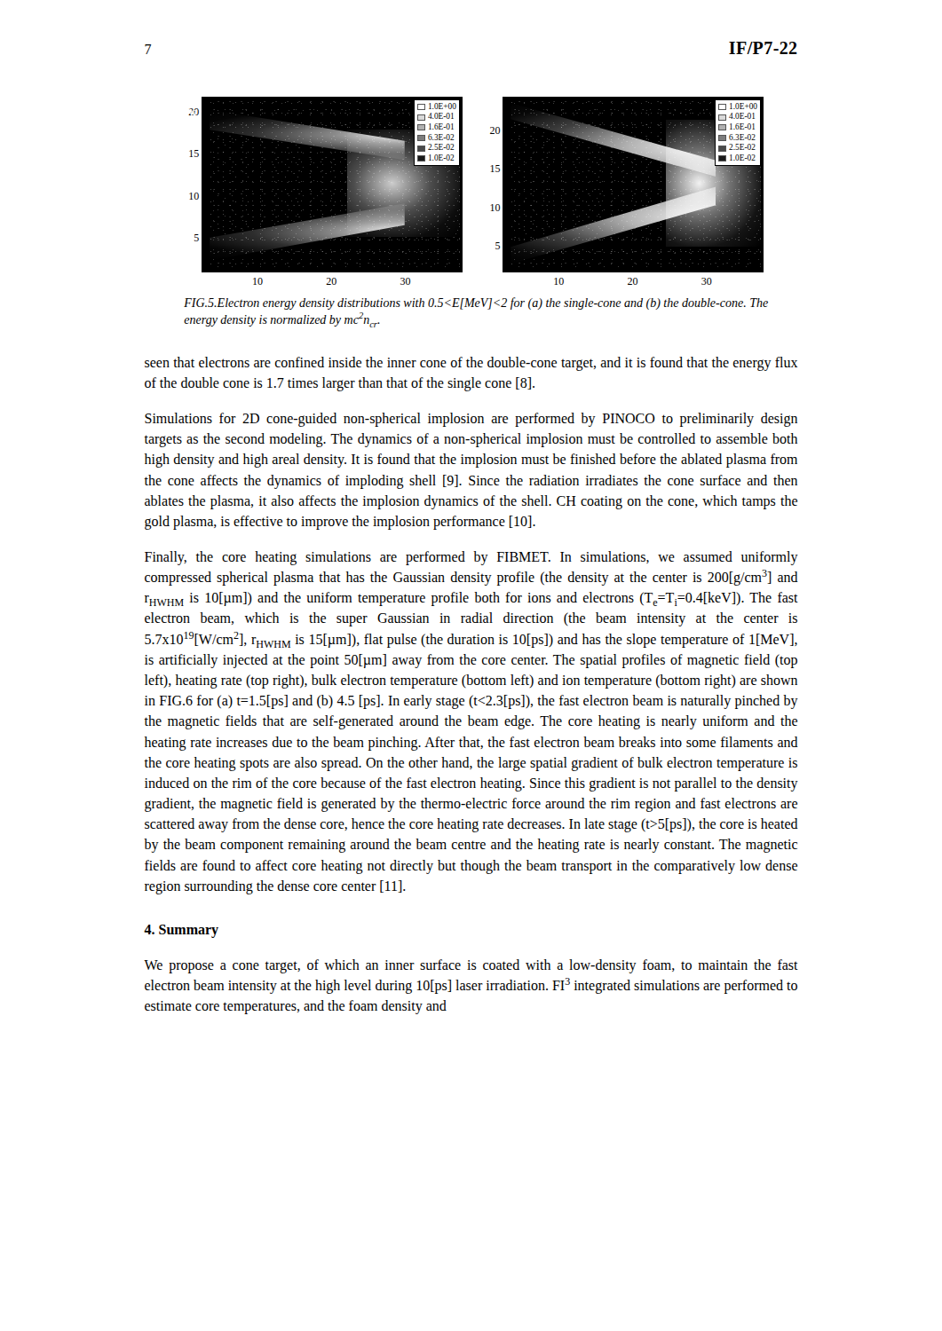7 IF/P7-22
(a)
20 15 10 5
10 20 30
1.0E+00
4.0E-01
1.6E-01
6.3E-02
2.5E-02
1.0E-02
(b)
20 15 10 5
10 20 30
1.0E+00
4.0E-01
1.6E-01
6.3E-02
2.5E-02
1.0E-02
FIG.5.Electron energy density distributions with 0.5<E[MeV]<2 for (a) the single-cone and (b) the double-cone. The energy density is normalized by mc2ncr.
seen that electrons are confined inside the inner cone of the double-cone target, and it is found that the energy flux of the double cone is 1.7 times larger than that of the single cone [8].
Simulations for 2D cone-guided non-spherical implosion are performed by PINOCO to preliminarily design targets as the second modeling. The dynamics of a non-spherical implosion must be controlled to assemble both high density and high areal density. It is found that the implosion must be finished before the ablated plasma from the cone affects the dynamics of imploding shell [9]. Since the radiation irradiates the cone surface and then ablates the plasma, it also affects the implosion dynamics of the shell. CH coating on the cone, which tamps the gold plasma, is effective to improve the implosion performance [10].
Finally, the core heating simulations are performed by FIBMET. In simulations, we assumed uniformly compressed spherical plasma that has the Gaussian density profile (the density at the center is 200[g/cm3] and rHWHM is 10[µm]) and the uniform temperature profile both for ions and electrons (Te=Ti=0.4[keV]). The fast electron beam, which is the super Gaussian in radial direction (the beam intensity at the center is 5.7x1019[W/cm2], rHWHM is 15[µm]), flat pulse (the duration is 10[ps]) and has the slope temperature of 1[MeV], is artificially injected at the point 50[µm] away from the core center. The spatial profiles of magnetic field (top left), heating rate (top right), bulk electron temperature (bottom left) and ion temperature (bottom right) are shown in FIG.6 for (a) t=1.5[ps] and (b) 4.5 [ps]. In early stage (t<2.3[ps]), the fast electron beam is naturally pinched by the magnetic fields that are self-generated around the beam edge. The core heating is nearly uniform and the heating rate increases due to the beam pinching. After that, the fast electron beam breaks into some filaments and the core heating spots are also spread. On the other hand, the large spatial gradient of bulk electron temperature is induced on the rim of the core because of the fast electron heating. Since this gradient is not parallel to the density gradient, the magnetic field is generated by the thermo-electric force around the rim region and fast electrons are scattered away from the dense core, hence the core heating rate decreases. In late stage (t>5[ps]), the core is heated by the beam component remaining around the beam centre and the heating rate is nearly constant. The magnetic fields are found to affect core heating not directly but though the beam transport in the comparatively low dense region surrounding the dense core center [11].
4. Summary
We propose a cone target, of which an inner surface is coated with a low-density foam, to maintain the fast electron beam intensity at the high level during 10[ps] laser irradiation. FI3 integrated simulations are performed to estimate core temperatures, and the foam density and